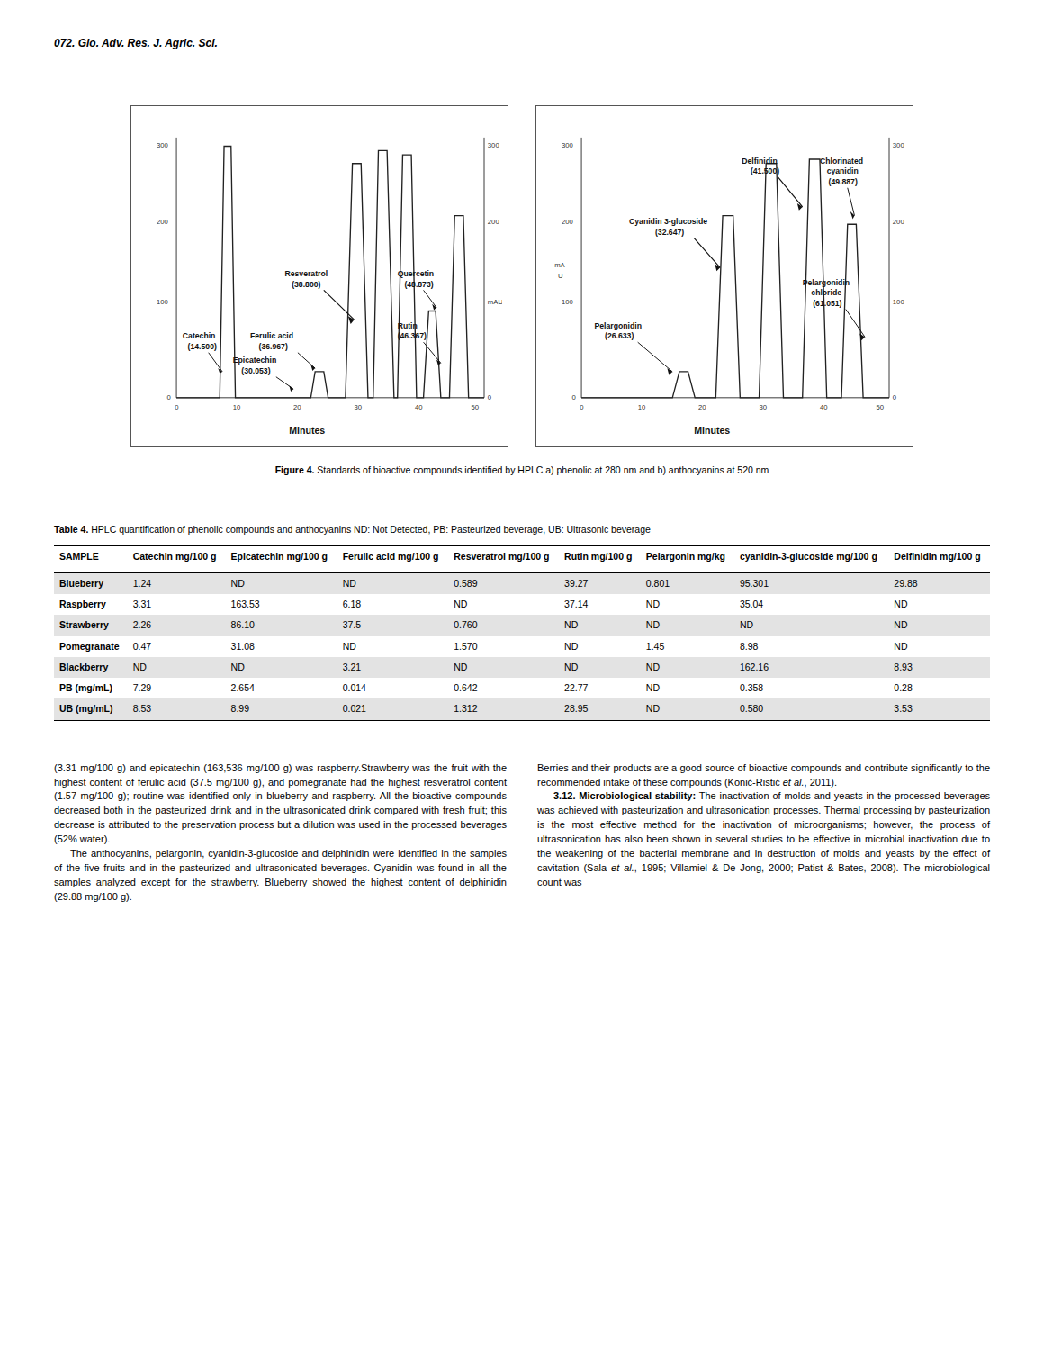072. Glo. Adv. Res. J. Agric. Sci.
300 200 100 0 300 200 mAU 0 0 10 20 30 40 50 Catechin (14.500) Ferulic acid (36.967) Resveratrol (38.800) Quercetin (48.873) Rutin (46.367) Epicatechin (30.053) Minutes
300 200 100 0 300 200 100 0 mA U 0 10 20 30 40 50 Delfinidin (41.500) Chlorinated cyanidin (49.887) Cyanidin 3-glucoside (32.647) Pelargonidin chloride (61.051) Pelargonidin (26.633) Minutes
Figure 4. Standards of bioactive compounds identified by HPLC a) phenolic at 280 nm and b) anthocyanins at 520 nm
Table 4. HPLC quantification of phenolic compounds and anthocyanins ND: Not Detected, PB: Pasteurized beverage, UB: Ultrasonic beverage
| SAMPLE | Catechin mg/100 g | Epicatechin mg/100 g | Ferulic acid mg/100 g | Resveratrol mg/100 g | Rutin mg/100 g | Pelargonin mg/kg | cyanidin-3-glucoside mg/100 g | Delfinidin mg/100 g |
| --- | --- | --- | --- | --- | --- | --- | --- | --- |
| Blueberry | 1.24 | ND | ND | 0.589 | 39.27 | 0.801 | 95.301 | 29.88 |
| Raspberry | 3.31 | 163.53 | 6.18 | ND | 37.14 | ND | 35.04 | ND |
| Strawberry | 2.26 | 86.10 | 37.5 | 0.760 | ND | ND | ND | ND |
| Pomegranate | 0.47 | 31.08 | ND | 1.570 | ND | 1.45 | 8.98 | ND |
| Blackberry | ND | ND | 3.21 | ND | ND | ND | 162.16 | 8.93 |
| PB (mg/mL) | 7.29 | 2.654 | 0.014 | 0.642 | 22.77 | ND | 0.358 | 0.28 |
| UB (mg/mL) | 8.53 | 8.99 | 0.021 | 1.312 | 28.95 | ND | 0.580 | 3.53 |
(3.31 mg/100 g) and epicatechin (163,536 mg/100 g) was raspberry.Strawberry was the fruit with the highest content of ferulic acid (37.5 mg/100 g), and pomegranate had the highest resveratrol content (1.57 mg/100 g); routine was identified only in blueberry and raspberry. All the bioactive compounds decreased both in the pasteurized drink and in the ultrasonicated drink compared with fresh fruit; this decrease is attributed to the preservation process but a dilution was used in the processed beverages (52% water).
The anthocyanins, pelargonin, cyanidin-3-glucoside and delphinidin were identified in the samples of the five fruits and in the pasteurized and ultrasonicated beverages. Cyanidin was found in all the samples analyzed except for the strawberry. Blueberry showed the highest content of delphinidin (29.88 mg/100 g).
Berries and their products are a good source of bioactive compounds and contribute significantly to the recommended intake of these compounds (Konić-Ristić et al., 2011).
3.12. Microbiological stability: The inactivation of molds and yeasts in the processed beverages was achieved with pasteurization and ultrasonication processes. Thermal processing by pasteurization is the most effective method for the inactivation of microorganisms; however, the process of ultrasonication has also been shown in several studies to be effective in microbial inactivation due to the weakening of the bacterial membrane and in destruction of molds and yeasts by the effect of cavitation (Sala et al., 1995; Villamiel & De Jong, 2000; Patist & Bates, 2008). The microbiological count was